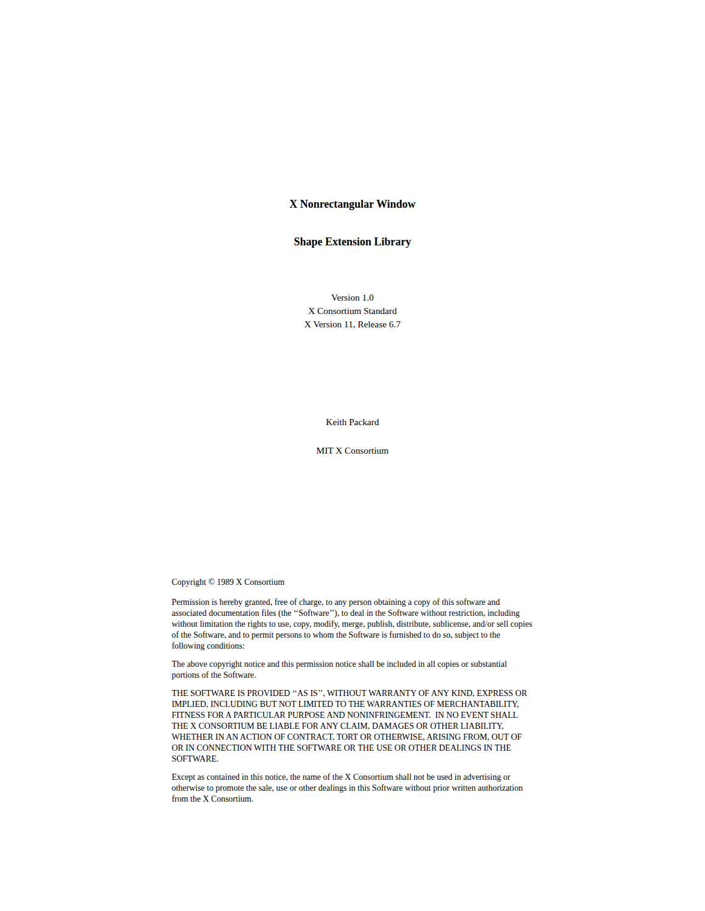X Nonrectangular Window
Shape Extension Library
Version 1.0
X Consortium Standard
X Version 11, Release 6.7
Keith Packard
MIT X Consortium
Copyright © 1989 X Consortium
Permission is hereby granted, free of charge, to any person obtaining a copy of this software and associated documentation files (the ‘‘Software’’), to deal in the Software without restriction, including without limitation the rights to use, copy, modify, merge, publish, distribute, sublicense, and/or sell copies of the Software, and to permit persons to whom the Software is furnished to do so, subject to the following conditions:
The above copyright notice and this permission notice shall be included in all copies or substantial portions of the Software.
THE SOFTWARE IS PROVIDED ‘‘AS IS’’, WITHOUT WARRANTY OF ANY KIND, EXPRESS OR IMPLIED, INCLUDING BUT NOT LIMITED TO THE WARRANTIES OF MERCHANTABILITY, FITNESS FOR A PARTICULAR PURPOSE AND NONINFRINGEMENT. IN NO EVENT SHALL THE X CONSORTIUM BE LIABLE FOR ANY CLAIM, DAMAGES OR OTHER LIABILITY, WHETHER IN AN ACTION OF CONTRACT, TORT OR OTHERWISE, ARISING FROM, OUT OF OR IN CONNECTION WITH THE SOFTWARE OR THE USE OR OTHER DEALINGS IN THE SOFTWARE.
Except as contained in this notice, the name of the X Consortium shall not be used in advertising or otherwise to promote the sale, use or other dealings in this Software without prior written authorization from the X Consortium.